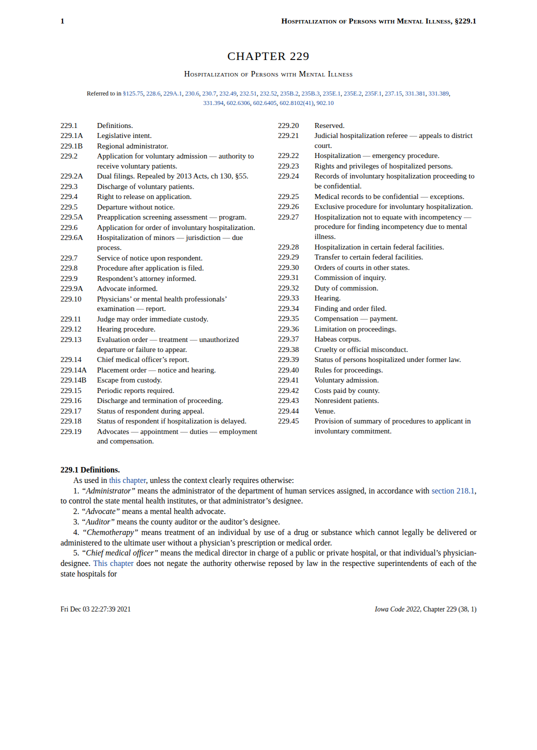1 Hospitalization of Persons with Mental Illness, §229.1
CHAPTER 229
Hospitalization of Persons with Mental Illness
Referred to in §125.75, 228.6, 229A.1, 230.6, 230.7, 232.49, 232.51, 232.52, 235B.2, 235B.3, 235E.1, 235E.2, 235F.1, 237.15, 331.381, 331.389,
331.394, 602.6306, 602.6405, 602.8102(41), 902.10
229.1 Definitions.
229.1A Legislative intent.
229.1B Regional administrator.
229.2 Application for voluntary admission — authority to receive voluntary patients.
229.2A Dual filings. Repealed by 2013 Acts, ch 130, §55.
229.3 Discharge of voluntary patients.
229.4 Right to release on application.
229.5 Departure without notice.
229.5A Preapplication screening assessment — program.
229.6 Application for order of involuntary hospitalization.
229.6A Hospitalization of minors — jurisdiction — due process.
229.7 Service of notice upon respondent.
229.8 Procedure after application is filed.
229.9 Respondent’s attorney informed.
229.9A Advocate informed.
229.10 Physicians’ or mental health professionals’ examination — report.
229.11 Judge may order immediate custody.
229.12 Hearing procedure.
229.13 Evaluation order — treatment — unauthorized departure or failure to appear.
229.14 Chief medical officer’s report.
229.14A Placement order — notice and hearing.
229.14B Escape from custody.
229.15 Periodic reports required.
229.16 Discharge and termination of proceeding.
229.17 Status of respondent during appeal.
229.18 Status of respondent if hospitalization is delayed.
229.19 Advocates — appointment — duties — employment and compensation.
229.20 Reserved.
229.21 Judicial hospitalization referee — appeals to district court.
229.22 Hospitalization — emergency procedure.
229.23 Rights and privileges of hospitalized persons.
229.24 Records of involuntary hospitalization proceeding to be confidential.
229.25 Medical records to be confidential — exceptions.
229.26 Exclusive procedure for involuntary hospitalization.
229.27 Hospitalization not to equate with incompetency — procedure for finding incompetency due to mental illness.
229.28 Hospitalization in certain federal facilities.
229.29 Transfer to certain federal facilities.
229.30 Orders of courts in other states.
229.31 Commission of inquiry.
229.32 Duty of commission.
229.33 Hearing.
229.34 Finding and order filed.
229.35 Compensation — payment.
229.36 Limitation on proceedings.
229.37 Habeas corpus.
229.38 Cruelty or official misconduct.
229.39 Status of persons hospitalized under former law.
229.40 Rules for proceedings.
229.41 Voluntary admission.
229.42 Costs paid by county.
229.43 Nonresident patients.
229.44 Venue.
229.45 Provision of summary of procedures to applicant in involuntary commitment.
229.1 Definitions.
As used in this chapter, unless the context clearly requires otherwise:
1. “Administrator” means the administrator of the department of human services assigned, in accordance with section 218.1, to control the state mental health institutes, or that administrator’s designee.
2. “Advocate” means a mental health advocate.
3. “Auditor” means the county auditor or the auditor’s designee.
4. “Chemotherapy” means treatment of an individual by use of a drug or substance which cannot legally be delivered or administered to the ultimate user without a physician’s prescription or medical order.
5. “Chief medical officer” means the medical director in charge of a public or private hospital, or that individual’s physician-designee. This chapter does not negate the authority otherwise reposed by law in the respective superintendents of each of the state hospitals for
Fri Dec 03 22:27:39 2021 Iowa Code 2022, Chapter 229 (38, 1)